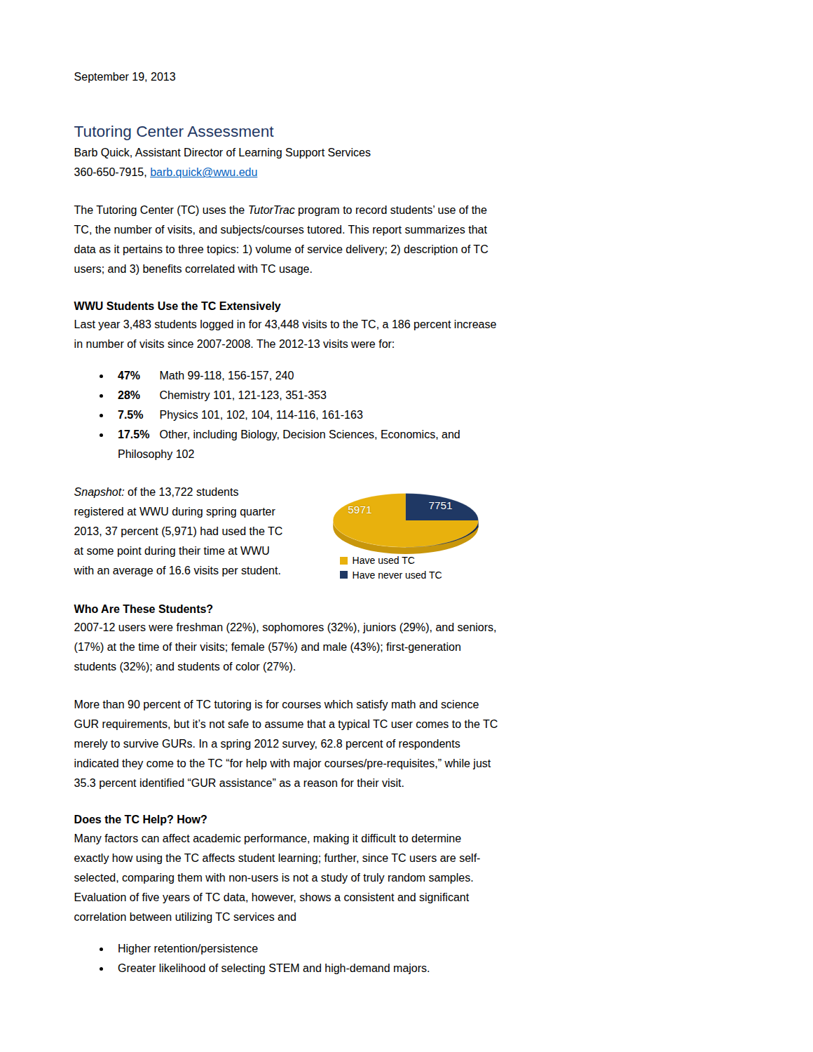September 19, 2013
Tutoring Center Assessment
Barb Quick, Assistant Director of Learning Support Services
360-650-7915, barb.quick@wwu.edu
The Tutoring Center (TC) uses the TutorTrac program to record students’ use of the TC, the number of visits, and subjects/courses tutored. This report summarizes that data as it pertains to three topics: 1) volume of service delivery; 2) description of TC users; and 3) benefits correlated with TC usage.
WWU Students Use the TC Extensively
Last year 3,483 students logged in for 43,448 visits to the TC, a 186 percent increase in number of visits since 2007-2008. The 2012-13 visits were for:
47% Math 99-118, 156-157, 240
28% Chemistry 101, 121-123, 351-353
7.5% Physics 101, 102, 104, 114-116, 161-163
17.5% Other, including Biology, Decision Sciences, Economics, and Philosophy 102
Snapshot: of the 13,722 students registered at WWU during spring quarter 2013, 37 percent (5,971) had used the TC at some point during their time at WWU with an average of 16.6 visits per student.
5971 7751
Have used TC
Have never used TC
Who Are These Students?
2007-12 users were freshman (22%), sophomores (32%), juniors (29%), and seniors, (17%) at the time of their visits; female (57%) and male (43%); first-generation students (32%); and students of color (27%).
More than 90 percent of TC tutoring is for courses which satisfy math and science GUR requirements, but it’s not safe to assume that a typical TC user comes to the TC merely to survive GURs. In a spring 2012 survey, 62.8 percent of respondents indicated they come to the TC “for help with major courses/pre-requisites,” while just 35.3 percent identified “GUR assistance” as a reason for their visit.
Does the TC Help? How?
Many factors can affect academic performance, making it difficult to determine exactly how using the TC affects student learning; further, since TC users are self-selected, comparing them with non-users is not a study of truly random samples. Evaluation of five years of TC data, however, shows a consistent and significant correlation between utilizing TC services and
Higher retention/persistence
Greater likelihood of selecting STEM and high-demand majors.